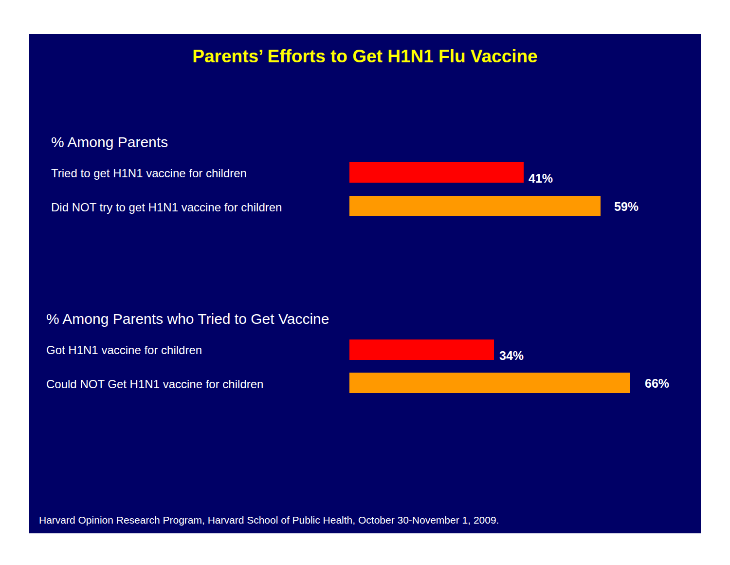Parents’ Efforts to Get H1N1 Flu Vaccine
% Among Parents
Tried to get H1N1 vaccine for children
41%
Did NOT try to get H1N1 vaccine for children
59%
% Among Parents who Tried to Get Vaccine
Got H1N1 vaccine for children
34%
Could NOT Get H1N1 vaccine for children
66%
Harvard Opinion Research Program, Harvard School of Public Health, October 30-November 1, 2009.